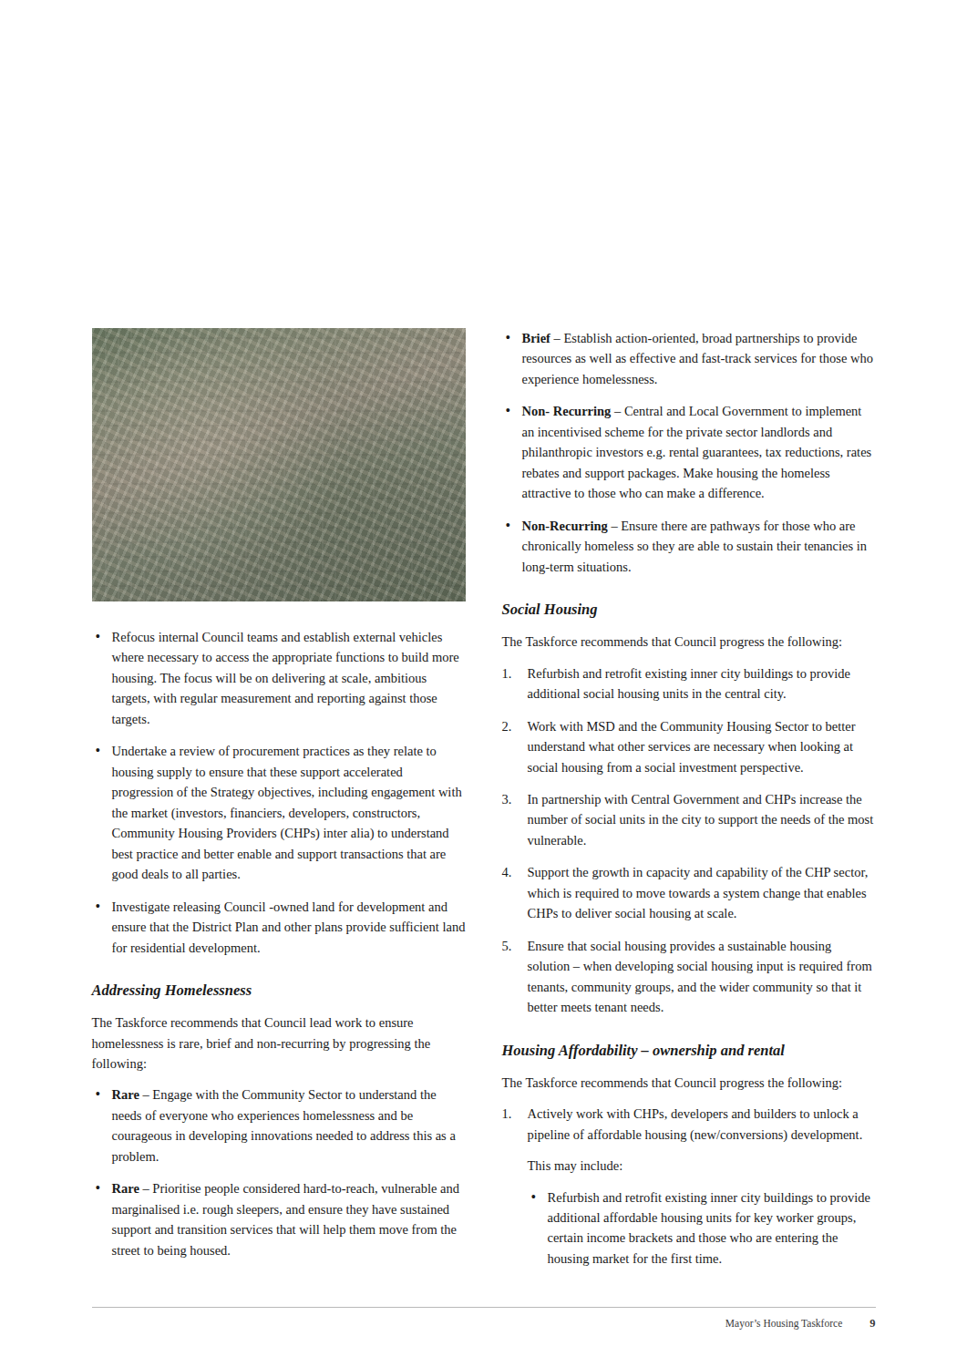Refocus internal Council teams and establish external vehicles where necessary to access the appropriate functions to build more housing. The focus will be on delivering at scale, ambitious targets, with regular measurement and reporting against those targets.
Undertake a review of procurement practices as they relate to housing supply to ensure that these support accelerated progression of the Strategy objectives, including engagement with the market (investors, financiers, developers, constructors, Community Housing Providers (CHPs) inter alia) to understand best practice and better enable and support transactions that are good deals to all parties.
Investigate releasing Council -owned land for development and ensure that the District Plan and other plans provide sufficient land for residential development.
Addressing Homelessness
The Taskforce recommends that Council lead work to ensure homelessness is rare, brief and non-recurring by progressing the following:
Rare – Engage with the Community Sector to understand the needs of everyone who experiences homelessness and be courageous in developing innovations needed to address this as a problem.
Rare – Prioritise people considered hard-to-reach, vulnerable and marginalised i.e. rough sleepers, and ensure they have sustained support and transition services that will help them move from the street to being housed.
Brief – Establish action-oriented, broad partnerships to provide resources as well as effective and fast-track services for those who experience homelessness.
Non- Recurring – Central and Local Government to implement an incentivised scheme for the private sector landlords and philanthropic investors e.g. rental guarantees, tax reductions, rates rebates and support packages. Make housing the homeless attractive to those who can make a difference.
Non-Recurring – Ensure there are pathways for those who are chronically homeless so they are able to sustain their tenancies in long-term situations.
Social Housing
The Taskforce recommends that Council progress the following:
Refurbish and retrofit existing inner city buildings to provide additional social housing units in the central city.
Work with MSD and the Community Housing Sector to better understand what other services are necessary when looking at social housing from a social investment perspective.
In partnership with Central Government and CHPs increase the number of social units in the city to support the needs of the most vulnerable.
Support the growth in capacity and capability of the CHP sector, which is required to move towards a system change that enables CHPs to deliver social housing at scale.
Ensure that social housing provides a sustainable housing solution – when developing social housing input is required from tenants, community groups, and the wider community so that it better meets tenant needs.
Housing Affordability – ownership and rental
The Taskforce recommends that Council progress the following:
Actively work with CHPs, developers and builders to unlock a pipeline of affordable housing (new/conversions) development.
This may include:
Refurbish and retrofit existing inner city buildings to provide additional affordable housing units for key worker groups, certain income brackets and those who are entering the housing market for the first time.
Mayor’s Housing Taskforce 9